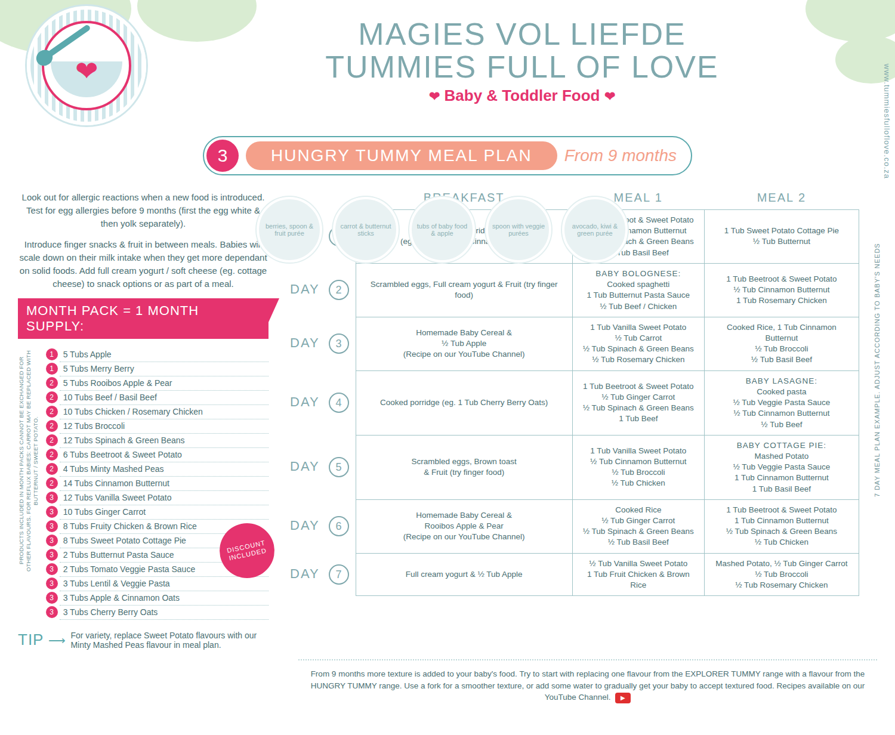❤
MAGIES VOL LIEFDETUMMIES FULL OF LOVE
❤ Baby & Toddler Food ❤
3
HUNGRY TUMMY MEAL PLAN
From 9 months
www.tummiesfulloflove.co.za
Look out for allergic reactions when a new food is introduced. Test for egg allergies before 9 months (first the egg white & then yolk separately).
Introduce finger snacks & fruit in between meals. Babies will scale down on their milk intake when they get more dependant on solid foods. Add full cream yogurt / soft cheese (eg. cottage cheese) to snack options or as part of a meal.
MONTH PACK = 1 MONTH SUPPLY:
PRODUCTS INCLUDED IN MONTH PACKS CANNOT BE EXCHANGED FOR OTHER FLAVOURS. FOR REFLUX BABIES: CARROT MAY BE REPLACED WITH BUTTERNUT / SWEET POTATO.
| 1 | 5 Tubs Apple |
| 1 | 5 Tubs Merry Berry |
| 2 | 5 Tubs Rooibos Apple & Pear |
| 2 | 10 Tubs Beef / Basil Beef |
| 2 | 10 Tubs Chicken / Rosemary Chicken |
| 2 | 12 Tubs Broccoli |
| 2 | 12 Tubs Spinach & Green Beans |
| 2 | 6 Tubs Beetroot & Sweet Potato |
| 2 | 4 Tubs Minty Mashed Peas |
| 2 | 14 Tubs Cinnamon Butternut |
| 3 | 12 Tubs Vanilla Sweet Potato |
| 3 | 10 Tubs Ginger Carrot |
| 3 | 8 Tubs Fruity Chicken & Brown Rice |
| 3 | 8 Tubs Sweet Potato Cottage Pie |
| 3 | 2 Tubs Butternut Pasta Sauce |
| 3 | 2 Tubs Tomato Veggie Pasta Sauce |
| 3 | 3 Tubs Lentil & Veggie Pasta |
| 3 | 3 Tubs Apple & Cinnamon Oats |
| 3 | 3 Tubs Cherry Berry Oats |
DISCOUNT
INCLUDED
TIP ⟶ For variety, replace Sweet Potato flavours with our Minty Mashed Peas flavour in meal plan.
7 DAY MEAL PLAN EXAMPLE. ADJUST ACCORDING TO BABY'S NEEDS
| | BREAKFAST | MEAL 1 | MEAL 2 |
| --- | --- | --- | --- |
| DAY 1 | Cooked porridge (eg. 1 Tub Apple & Cinnamon Oats) | 1 Tub Beetroot & Sweet Potato ½ Tub Cinnamon Butternut ½ Tub Spinach & Green Beans ½ Tub Basil Beef | 1 Tub Sweet Potato Cottage Pie ½ Tub Butternut |
| DAY 2 | Scrambled eggs, Full cream yogurt & Fruit (try finger food) | BABY BOLOGNESE: Cooked spaghetti 1 Tub Butternut Pasta Sauce ½ Tub Beef / Chicken | 1 Tub Beetroot & Sweet Potato ½ Tub Cinnamon Butternut 1 Tub Rosemary Chicken |
| DAY 3 | Homemade Baby Cereal & ½ Tub Apple (Recipe on our YouTube Channel) | 1 Tub Vanilla Sweet Potato ½ Tub Carrot ½ Tub Spinach & Green Beans ½ Tub Rosemary Chicken | Cooked Rice, 1 Tub Cinnamon Butternut ½ Tub Broccoli ½ Tub Basil Beef |
| DAY 4 | Cooked porridge (eg. 1 Tub Cherry Berry Oats) | 1 Tub Beetroot & Sweet Potato ½ Tub Ginger Carrot ½ Tub Spinach & Green Beans 1 Tub Beef | BABY LASAGNE: Cooked pasta ½ Tub Veggie Pasta Sauce ½ Tub Cinnamon Butternut ½ Tub Beef |
| DAY 5 | Scrambled eggs, Brown toast & Fruit (try finger food) | 1 Tub Vanilla Sweet Potato ½ Tub Cinnamon Butternut ½ Tub Broccoli ½ Tub Chicken | BABY COTTAGE PIE: Mashed Potato ½ Tub Veggie Pasta Sauce 1 Tub Cinnamon Butternut 1 Tub Basil Beef |
| DAY 6 | Homemade Baby Cereal & Rooibos Apple & Pear (Recipe on our YouTube Channel) | Cooked Rice ½ Tub Ginger Carrot ½ Tub Spinach & Green Beans ½ Tub Basil Beef | 1 Tub Beetroot & Sweet Potato 1 Tub Cinnamon Butternut ½ Tub Spinach & Green Beans ½ Tub Chicken |
| DAY 7 | Full cream yogurt & ½ Tub Apple | ½ Tub Vanilla Sweet Potato 1 Tub Fruit Chicken & Brown Rice | Mashed Potato, ½ Tub Ginger Carrot ½ Tub Broccoli ½ Tub Rosemary Chicken |
berries, spoon & fruit purée
carrot & butternut sticks
tubs of baby food & apple
spoon with veggie purées
avocado, kiwi & green purée
From 9 months more texture is added to your baby's food. Try to start with replacing one flavour from the EXPLORER TUMMY range with a flavour from the HUNGRY TUMMY range. Use a fork for a smoother texture, or add some water to gradually get your baby to accept textured food. Recipes available on our YouTube Channel. ▶